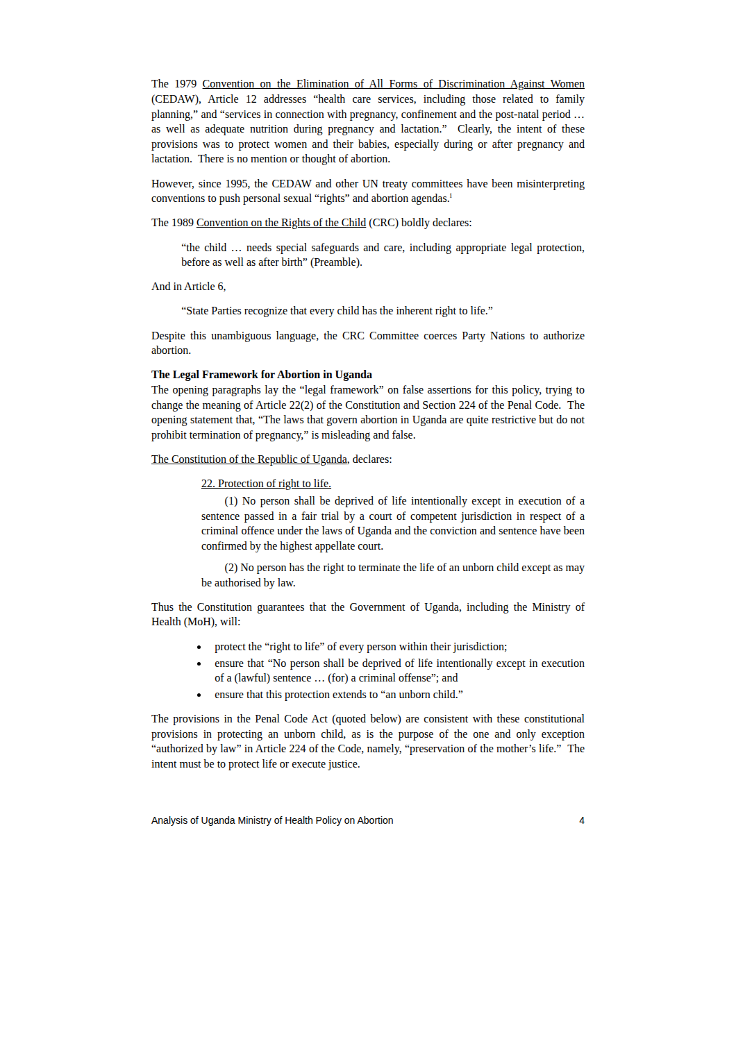The 1979 Convention on the Elimination of All Forms of Discrimination Against Women (CEDAW), Article 12 addresses “health care services, including those related to family planning,” and “services in connection with pregnancy, confinement and the post-natal period … as well as adequate nutrition during pregnancy and lactation.” Clearly, the intent of these provisions was to protect women and their babies, especially during or after pregnancy and lactation. There is no mention or thought of abortion.
However, since 1995, the CEDAW and other UN treaty committees have been misinterpreting conventions to push personal sexual “rights” and abortion agendas.i
The 1989 Convention on the Rights of the Child (CRC) boldly declares:
“the child … needs special safeguards and care, including appropriate legal protection, before as well as after birth” (Preamble).
And in Article 6,
“State Parties recognize that every child has the inherent right to life.”
Despite this unambiguous language, the CRC Committee coerces Party Nations to authorize abortion.
The Legal Framework for Abortion in Uganda
The opening paragraphs lay the “legal framework” on false assertions for this policy, trying to change the meaning of Article 22(2) of the Constitution and Section 224 of the Penal Code. The opening statement that, “The laws that govern abortion in Uganda are quite restrictive but do not prohibit termination of pregnancy,” is misleading and false.
The Constitution of the Republic of Uganda, declares:
22. Protection of right to life.
(1) No person shall be deprived of life intentionally except in execution of a sentence passed in a fair trial by a court of competent jurisdiction in respect of a criminal offence under the laws of Uganda and the conviction and sentence have been confirmed by the highest appellate court.
(2) No person has the right to terminate the life of an unborn child except as may be authorised by law.
Thus the Constitution guarantees that the Government of Uganda, including the Ministry of Health (MoH), will:
protect the “right to life” of every person within their jurisdiction;
ensure that “No person shall be deprived of life intentionally except in execution of a (lawful) sentence … (for) a criminal offense”; and
ensure that this protection extends to “an unborn child.”
The provisions in the Penal Code Act (quoted below) are consistent with these constitutional provisions in protecting an unborn child, as is the purpose of the one and only exception “authorized by law” in Article 224 of the Code, namely, “preservation of the mother’s life.” The intent must be to protect life or execute justice.
Analysis of Uganda Ministry of Health Policy on Abortion 4